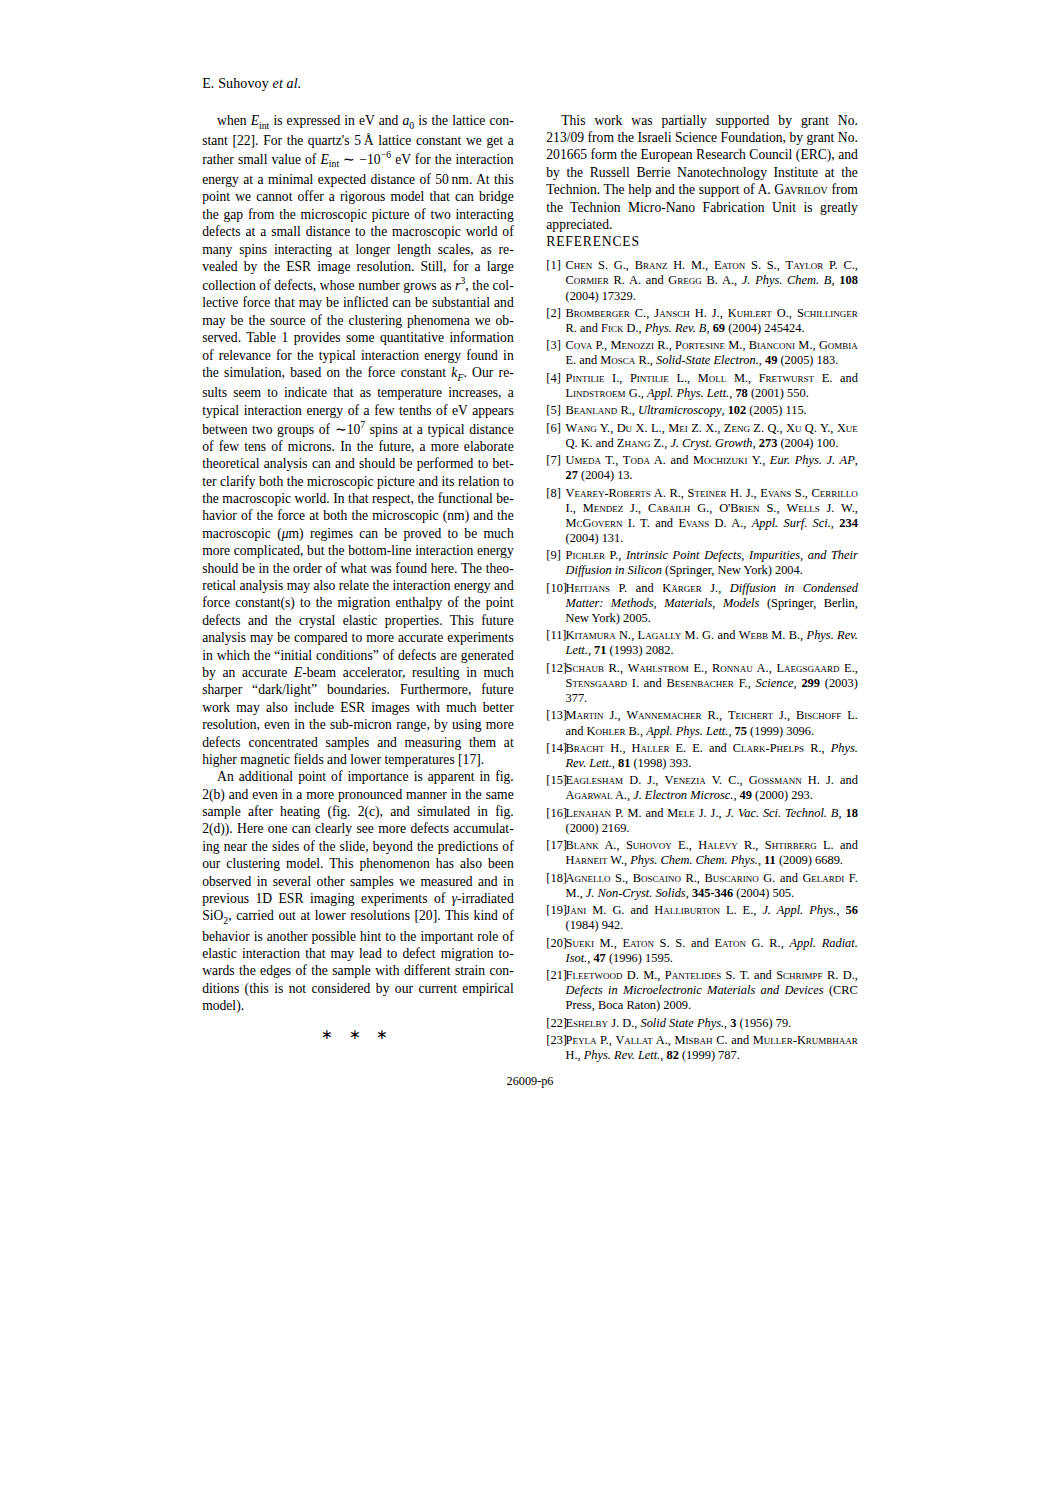E. Suhovoy et al.
when Eint is expressed in eV and a0 is the lattice constant [22]. For the quartz's 5 Å lattice constant we get a rather small value of Eint ∼ −10−6 eV for the interaction energy at a minimal expected distance of 50 nm. At this point we cannot offer a rigorous model that can bridge the gap from the microscopic picture of two interacting defects at a small distance to the macroscopic world of many spins interacting at longer length scales, as revealed by the ESR image resolution. Still, for a large collection of defects, whose number grows as r3, the collective force that may be inflicted can be substantial and may be the source of the clustering phenomena we observed. Table 1 provides some quantitative information of relevance for the typical interaction energy found in the simulation, based on the force constant kF. Our results seem to indicate that as temperature increases, a typical interaction energy of a few tenths of eV appears between two groups of ∼107 spins at a typical distance of few tens of microns. In the future, a more elaborate theoretical analysis can and should be performed to better clarify both the microscopic picture and its relation to the macroscopic world. In that respect, the functional behavior of the force at both the microscopic (nm) and the macroscopic (μm) regimes can be proved to be much more complicated, but the bottom-line interaction energy should be in the order of what was found here. The theoretical analysis may also relate the interaction energy and force constant(s) to the migration enthalpy of the point defects and the crystal elastic properties. This future analysis may be compared to more accurate experiments in which the “initial conditions” of defects are generated by an accurate E-beam accelerator, resulting in much sharper “dark/light” boundaries. Furthermore, future work may also include ESR images with much better resolution, even in the sub-micron range, by using more defects concentrated samples and measuring them at higher magnetic fields and lower temperatures [17].
An additional point of importance is apparent in fig. 2(b) and even in a more pronounced manner in the same sample after heating (fig. 2(c), and simulated in fig. 2(d)). Here one can clearly see more defects accumulating near the sides of the slide, beyond the predictions of our clustering model. This phenomenon has also been observed in several other samples we measured and in previous 1D ESR imaging experiments of γ-irradiated SiO2, carried out at lower resolutions [20]. This kind of behavior is another possible hint to the important role of elastic interaction that may lead to defect migration towards the edges of the sample with different strain conditions (this is not considered by our current empirical model).
∗ ∗ ∗
This work was partially supported by grant No. 213/09 from the Israeli Science Foundation, by grant No. 201665 form the European Research Council (ERC), and by the Russell Berrie Nanotechnology Institute at the Technion. The help and the support of A. Gavrilov from the Technion Micro-Nano Fabrication Unit is greatly appreciated.
REFERENCES
[1] Chen S. G., Branz H. M., Eaton S. S., Taylor P. C., Cormier R. A. and Gregg B. A., J. Phys. Chem. B, 108 (2004) 17329.
[2] Bromberger C., Jansch H. J., Kuhlert O., Schillinger R. and Fick D., Phys. Rev. B, 69 (2004) 245424.
[3] Cova P., Menozzi R., Portesine M., Bianconi M., Gombia E. and Mosca R., Solid-State Electron., 49 (2005) 183.
[4] Pintilie I., Pintilie L., Moll M., Fretwurst E. and Lindstroem G., Appl. Phys. Lett., 78 (2001) 550.
[5] Beanland R., Ultramicroscopy, 102 (2005) 115.
[6] Wang Y., Du X. L., Mei Z. X., Zeng Z. Q., Xu Q. Y., Xue Q. K. and Zhang Z., J. Cryst. Growth, 273 (2004) 100.
[7] Umeda T., Toda A. and Mochizuki Y., Eur. Phys. J. AP, 27 (2004) 13.
[8] Vearey-Roberts A. R., Steiner H. J., Evans S., Cerrillo I., Mendez J., Cabailh G., O'Brien S., Wells J. W., McGovern I. T. and Evans D. A., Appl. Surf. Sci., 234 (2004) 131.
[9] Pichler P., Intrinsic Point Defects, Impurities, and Their Diffusion in Silicon (Springer, New York) 2004.
[10] Heitjans P. and Kärger J., Diffusion in Condensed Matter: Methods, Materials, Models (Springer, Berlin, New York) 2005.
[11] Kitamura N., Lagally M. G. and Webb M. B., Phys. Rev. Lett., 71 (1993) 2082.
[12] Schaub R., Wahlstrom E., Ronnau A., Laegsgaard E., Stensgaard I. and Besenbacher F., Science, 299 (2003) 377.
[13] Martin J., Wannemacher R., Teichert J., Bischoff L. and Kohler B., Appl. Phys. Lett., 75 (1999) 3096.
[14] Bracht H., Haller E. E. and Clark-Phelps R., Phys. Rev. Lett., 81 (1998) 393.
[15] Eaglesham D. J., Venezia V. C., Gossmann H. J. and Agarwal A., J. Electron Microsc., 49 (2000) 293.
[16] Lenahan P. M. and Mele J. J., J. Vac. Sci. Technol. B, 18 (2000) 2169.
[17] Blank A., Suhovoy E., Halevy R., Shtirberg L. and Harneit W., Phys. Chem. Chem. Phys., 11 (2009) 6689.
[18] Agnello S., Boscaino R., Buscarino G. and Gelardi F. M., J. Non-Cryst. Solids, 345-346 (2004) 505.
[19] Jani M. G. and Halliburton L. E., J. Appl. Phys., 56 (1984) 942.
[20] Sueki M., Eaton S. S. and Eaton G. R., Appl. Radiat. Isot., 47 (1996) 1595.
[21] Fleetwood D. M., Pantelides S. T. and Schrimpf R. D., Defects in Microelectronic Materials and Devices (CRC Press, Boca Raton) 2009.
[22] Eshelby J. D., Solid State Phys., 3 (1956) 79.
[23] Peyla P., Vallat A., Misbah C. and Muller-Krumbhaar H., Phys. Rev. Lett., 82 (1999) 787.
26009-p6